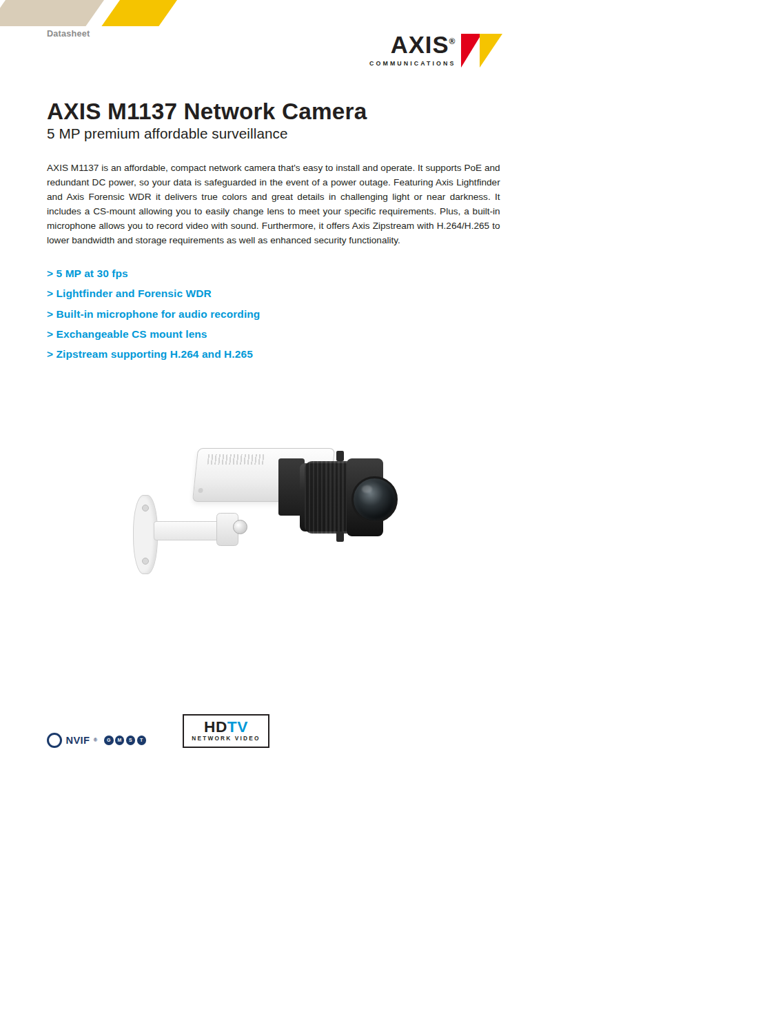Datasheet
AXIS®
COMMUNICATIONS
AXIS M1137 Network Camera
5 MP premium affordable surveillance
AXIS M1137 is an affordable, compact network camera that's easy to install and operate. It supports PoE and redundant DC power, so your data is safeguarded in the event of a power outage. Featuring Axis Lightfinder and Axis Forensic WDR it delivers true colors and great details in challenging light or near darkness. It includes a CS-mount allowing you to easily change lens to meet your specific requirements. Plus, a built-in microphone allows you to record video with sound. Furthermore, it offers Axis Zipstream with H.264/H.265 to lower bandwidth and storage requirements as well as enhanced security functionality.
5 MP at 30 fps
Lightfinder and Forensic WDR
Built-in microphone for audio recording
Exchangeable CS mount lens
Zipstream supporting H.264 and H.265
AXIS
NVIF® GMST
HDTV
NETWORK VIDEO